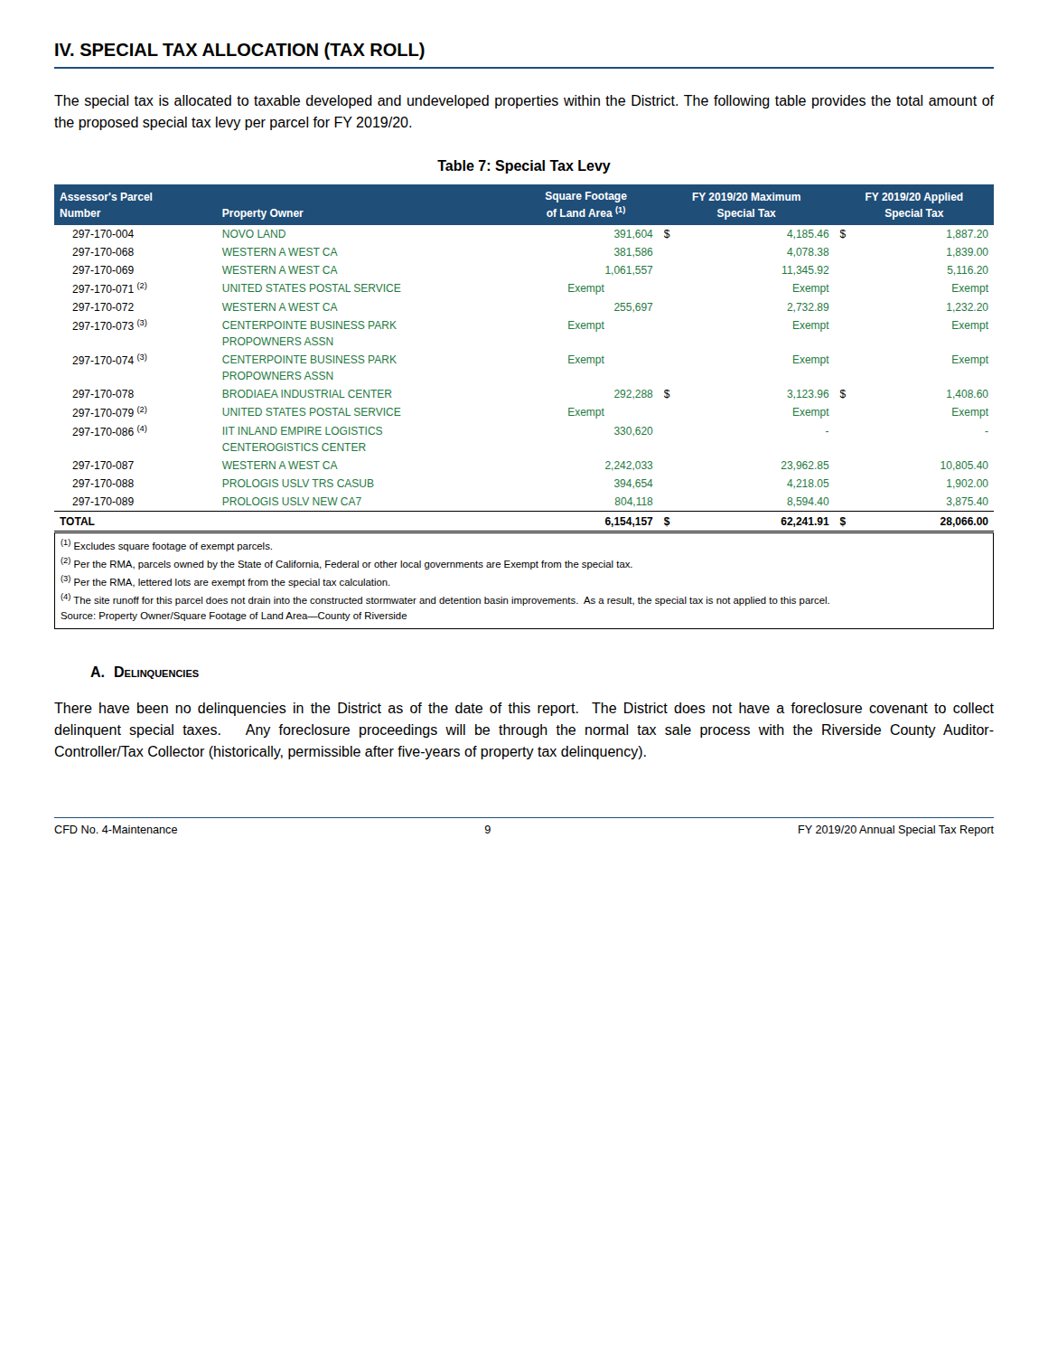IV. SPECIAL TAX ALLOCATION (TAX ROLL)
The special tax is allocated to taxable developed and undeveloped properties within the District. The following table provides the total amount of the proposed special tax levy per parcel for FY 2019/20.
Table 7: Special Tax Levy
| Assessor's Parcel Number | Property Owner | Square Footage of Land Area (1) | FY 2019/20 Maximum Special Tax | FY 2019/20 Applied Special Tax |
| --- | --- | --- | --- | --- |
| 297-170-004 | NOVO LAND | 391,604 | $ | 4,185.46 | $ | 1,887.20 |
| 297-170-068 | WESTERN A WEST CA | 381,586 | | 4,078.38 | | 1,839.00 |
| 297-170-069 | WESTERN A WEST CA | 1,061,557 | | 11,345.92 | | 5,116.20 |
| 297-170-071 (2) | UNITED STATES POSTAL SERVICE | Exempt | | Exempt | | Exempt |
| 297-170-072 | WESTERN A WEST CA | 255,697 | | 2,732.89 | | 1,232.20 |
| 297-170-073 (3) | CENTERPOINTE BUSINESS PARK PROPOWNERS ASSN | Exempt | | Exempt | | Exempt |
| 297-170-074 (3) | CENTERPOINTE BUSINESS PARK PROPOWNERS ASSN | Exempt | | Exempt | | Exempt |
| 297-170-078 | BRODIAEA INDUSTRIAL CENTER | 292,288 | $ | 3,123.96 | $ | 1,408.60 |
| 297-170-079 (2) | UNITED STATES POSTAL SERVICE | Exempt | | Exempt | | Exempt |
| 297-170-086 (4) | IIT INLAND EMPIRE LOGISTICS CENTEROGISTICS CENTER | 330,620 | | - | | - |
| 297-170-087 | WESTERN A WEST CA | 2,242,033 | | 23,962.85 | | 10,805.40 |
| 297-170-088 | PROLOGIS USLV TRS CASUB | 394,654 | | 4,218.05 | | 1,902.00 |
| 297-170-089 | PROLOGIS USLV NEW CA7 | 804,118 | | 8,594.40 | | 3,875.40 |
| TOTAL | 6,154,157 | $ | 62,241.91 | $ | 28,066.00 |
(1) Excludes square footage of exempt parcels.
(2) Per the RMA, parcels owned by the State of California, Federal or other local governments are Exempt from the special tax.
(3) Per the RMA, lettered lots are exempt from the special tax calculation.
(4) The site runoff for this parcel does not drain into the constructed stormwater and detention basin improvements. As a result, the special tax is not applied to this parcel.
Source: Property Owner/Square Footage of Land Area—County of Riverside
A. Delinquencies
There have been no delinquencies in the District as of the date of this report. The District does not have a foreclosure covenant to collect delinquent special taxes. Any foreclosure proceedings will be through the normal tax sale process with the Riverside County Auditor-Controller/Tax Collector (historically, permissible after five-years of property tax delinquency).
CFD No. 4-Maintenance 9 FY 2019/20 Annual Special Tax Report